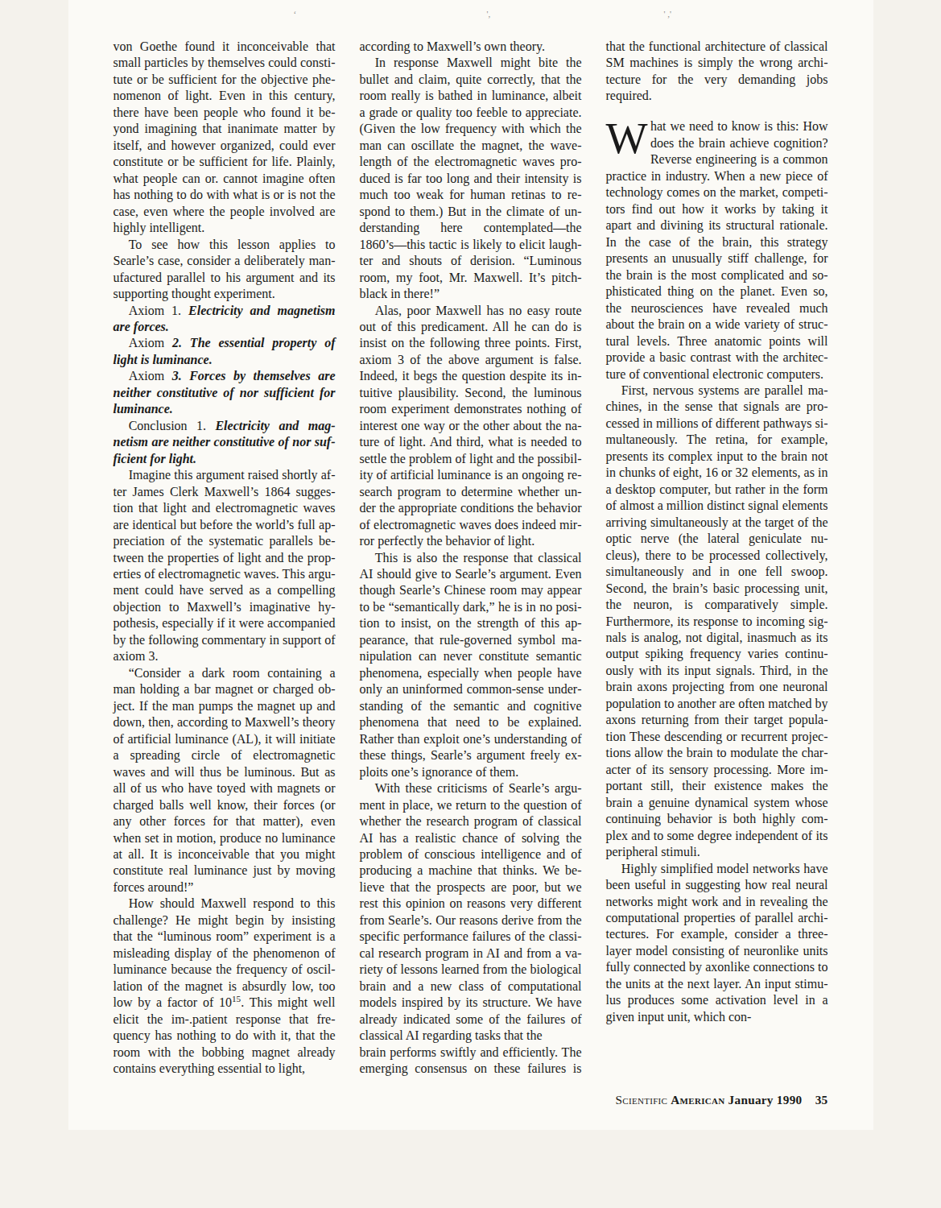‘ ', ' ,'
von Goethe found it inconceivable that small particles by themselves could constitute or be sufficient for the objective phenomenon of light. Even in this century, there have been people who found it beyond imagining that inanimate matter by itself, and however organized, could ever constitute or be sufficient for life. Plainly, what people can or. cannot imagine often has nothing to do with what is or is not the case, even where the people involved are highly intelligent.
To see how this lesson applies to Searle’s case, consider a deliberately manufactured parallel to his argument and its supporting thought experiment.
Axiom 1. Electricity and magnetism are forces.
Axiom 2. The essential property of light is luminance.
Axiom 3. Forces by themselves are neither constitutive of nor sufficient for luminance.
Conclusion 1. Electricity and magnetism are neither constitutive of nor sufficient for light.
Imagine this argument raised shortly after James Clerk Maxwell’s 1864 suggestion that light and electromagnetic waves are identical but before the world’s full appreciation of the systematic parallels between the properties of light and the properties of electromagnetic waves. This argument could have served as a compelling objection to Maxwell’s imaginative hypothesis, especially if it were accompanied by the following commentary in support of axiom 3.
“Consider a dark room containing a man holding a bar magnet or charged object. If the man pumps the magnet up and down, then, according to Maxwell’s theory of artificial luminance (AL), it will initiate a spreading circle of electromagnetic waves and will thus be luminous. But as all of us who have toyed with magnets or charged balls well know, their forces (or any other forces for that matter), even when set in motion, produce no luminance at all. It is inconceivable that you might constitute real luminance just by moving forces around!”
How should Maxwell respond to this challenge? He might begin by insisting that the “luminous room” experiment is a misleading display of the phenomenon of luminance because the frequency of oscillation of the magnet is absurdly low, too low by a factor of 1015. This might well elicit the im-.patient response that frequency has nothing to do with it, that the room with the bobbing magnet already contains everything essential to light,
according to Maxwell’s own theory.
In response Maxwell might bite the bullet and claim, quite correctly, that the room really is bathed in luminance, albeit a grade or quality too feeble to appreciate. (Given the low frequency with which the man can oscillate the magnet, the wavelength of the electromagnetic waves produced is far too long and their intensity is much too weak for human retinas to respond to them.) But in the climate of understanding here contemplated—the 1860’s—this tactic is likely to elicit laughter and shouts of derision. “Luminous room, my foot, Mr. Maxwell. It’s pitch-black in there!”
Alas, poor Maxwell has no easy route out of this predicament. All he can do is insist on the following three points. First, axiom 3 of the above argument is false. Indeed, it begs the question despite its intuitive plausibility. Second, the luminous room experiment demonstrates nothing of interest one way or the other about the nature of light. And third, what is needed to settle the problem of light and the possibility of artificial luminance is an ongoing research program to determine whether under the appropriate conditions the behavior of electromagnetic waves does indeed mirror perfectly the behavior of light.
This is also the response that classical AI should give to Searle’s argument. Even though Searle’s Chinese room may appear to be “semantically dark,” he is in no position to insist, on the strength of this appearance, that rule-governed symbol manipulation can never constitute semantic phenomena, especially when people have only an uninformed common-sense understanding of the semantic and cognitive phenomena that need to be explained. Rather than exploit one’s understanding of these things, Searle’s argument freely exploits one’s ignorance of them.
With these criticisms of Searle’s argument in place, we return to the question of whether the research program of classical AI has a realistic chance of solving the problem of conscious intelligence and of producing a machine that thinks. We believe that the prospects are poor, but we rest this opinion on reasons very different from Searle’s. Our reasons derive from the specific performance failures of the classical research program in AI and from a variety of lessons learned from the biological brain and a new class of computational models inspired by its structure. We have already indicated some of the failures of classical AI regarding tasks that the
brain performs swiftly and efficiently. The emerging consensus on these failures is that the functional architecture of classical SM machines is simply the wrong architecture for the very demanding jobs required.
What we need to know is this: How does the brain achieve cognition? Reverse engineering is a common practice in industry. When a new piece of technology comes on the market, competitors find out how it works by taking it apart and divining its structural rationale. In the case of the brain, this strategy presents an unusually stiff challenge, for the brain is the most complicated and sophisticated thing on the planet. Even so, the neurosciences have revealed much about the brain on a wide variety of structural levels. Three anatomic points will provide a basic contrast with the architecture of conventional electronic computers.
First, nervous systems are parallel machines, in the sense that signals are processed in millions of different pathways simultaneously. The retina, for example, presents its complex input to the brain not in chunks of eight, 16 or 32 elements, as in a desktop computer, but rather in the form of almost a million distinct signal elements arriving simultaneously at the target of the optic nerve (the lateral geniculate nucleus), there to be processed collectively, simultaneously and in one fell swoop. Second, the brain’s basic processing unit, the neuron, is comparatively simple. Furthermore, its response to incoming signals is analog, not digital, inasmuch as its output spiking frequency varies continuously with its input signals. Third, in the brain axons projecting from one neuronal population to another are often matched by axons returning from their target population These descending or recurrent projections allow the brain to modulate the character of its sensory processing. More important still, their existence makes the brain a genuine dynamical system whose continuing behavior is both highly complex and to some degree independent of its peripheral stimuli.
Highly simplified model networks have been useful in suggesting how real neural networks might work and in revealing the computational properties of parallel architectures. For example, consider a three-layer model consisting of neuronlike units fully connected by axonlike connections to the units at the next layer. An input stimulus produces some activation level in a given input unit, which con-
Scientific American January 1990 35